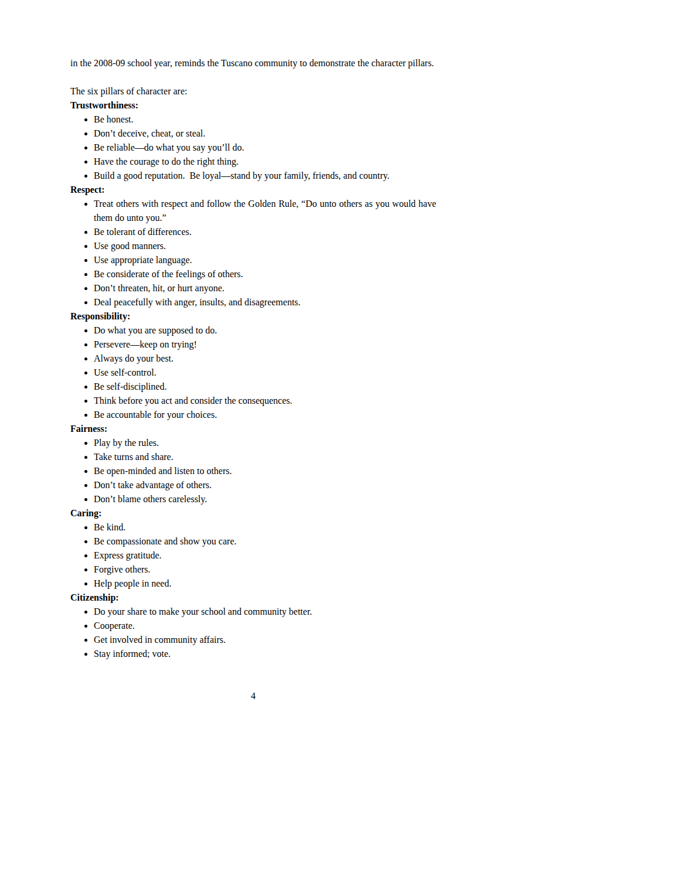in the 2008-09 school year, reminds the Tuscano community to demonstrate the character pillars.
The six pillars of character are:
Trustworthiness:
Be honest.
Don’t deceive, cheat, or steal.
Be reliable—do what you say you’ll do.
Have the courage to do the right thing.
Build a good reputation. Be loyal—stand by your family, friends, and country.
Respect:
Treat others with respect and follow the Golden Rule, “Do unto others as you would have them do unto you.”
Be tolerant of differences.
Use good manners.
Use appropriate language.
Be considerate of the feelings of others.
Don’t threaten, hit, or hurt anyone.
Deal peacefully with anger, insults, and disagreements.
Responsibility:
Do what you are supposed to do.
Persevere—keep on trying!
Always do your best.
Use self-control.
Be self-disciplined.
Think before you act and consider the consequences.
Be accountable for your choices.
Fairness:
Play by the rules.
Take turns and share.
Be open-minded and listen to others.
Don’t take advantage of others.
Don’t blame others carelessly.
Caring:
Be kind.
Be compassionate and show you care.
Express gratitude.
Forgive others.
Help people in need.
Citizenship:
Do your share to make your school and community better.
Cooperate.
Get involved in community affairs.
Stay informed; vote.
4